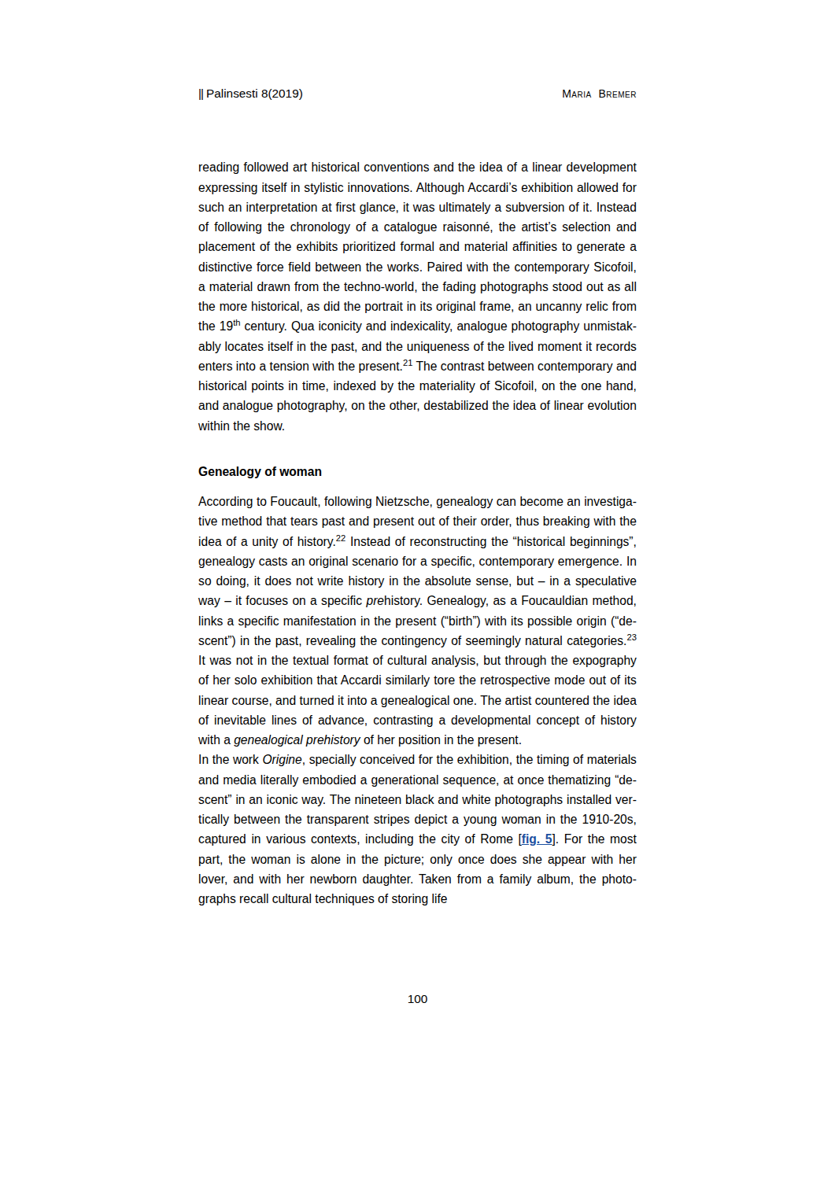||Palinsesti 8(2019) Maria Bremer
reading followed art historical conventions and the idea of a linear development expressing itself in stylistic innovations. Although Accardi’s exhibition allowed for such an interpretation at first glance, it was ultimately a subversion of it. Instead of following the chronology of a catalogue raisonné, the artist’s selection and placement of the exhibits prioritized formal and material affinities to generate a distinctive force field between the works. Paired with the contemporary Sicofoil, a material drawn from the techno-world, the fading photographs stood out as all the more historical, as did the portrait in its original frame, an uncanny relic from the 19th century. Qua iconicity and indexicality, analogue photography unmistakably locates itself in the past, and the uniqueness of the lived moment it records enters into a tension with the present.21 The contrast between contemporary and historical points in time, indexed by the materiality of Sicofoil, on the one hand, and analogue photography, on the other, destabilized the idea of linear evolution within the show.
Genealogy of woman
According to Foucault, following Nietzsche, genealogy can become an investigative method that tears past and present out of their order, thus breaking with the idea of a unity of history.22 Instead of reconstructing the “historical beginnings”, genealogy casts an original scenario for a specific, contemporary emergence. In so doing, it does not write history in the absolute sense, but – in a speculative way – it focuses on a specific prehistory. Genealogy, as a Foucauldian method, links a specific manifestation in the present (“birth”) with its possible origin (“descent”) in the past, revealing the contingency of seemingly natural categories.23 It was not in the textual format of cultural analysis, but through the expography of her solo exhibition that Accardi similarly tore the retrospective mode out of its linear course, and turned it into a genealogical one. The artist countered the idea of inevitable lines of advance, contrasting a developmental concept of history with a genealogical prehistory of her position in the present.
In the work Origine, specially conceived for the exhibition, the timing of materials and media literally embodied a generational sequence, at once thematizing “descent” in an iconic way. The nineteen black and white photographs installed vertically between the transparent stripes depict a young woman in the 1910-20s, captured in various contexts, including the city of Rome [fig. 5]. For the most part, the woman is alone in the picture; only once does she appear with her lover, and with her newborn daughter. Taken from a family album, the photographs recall cultural techniques of storing life
100